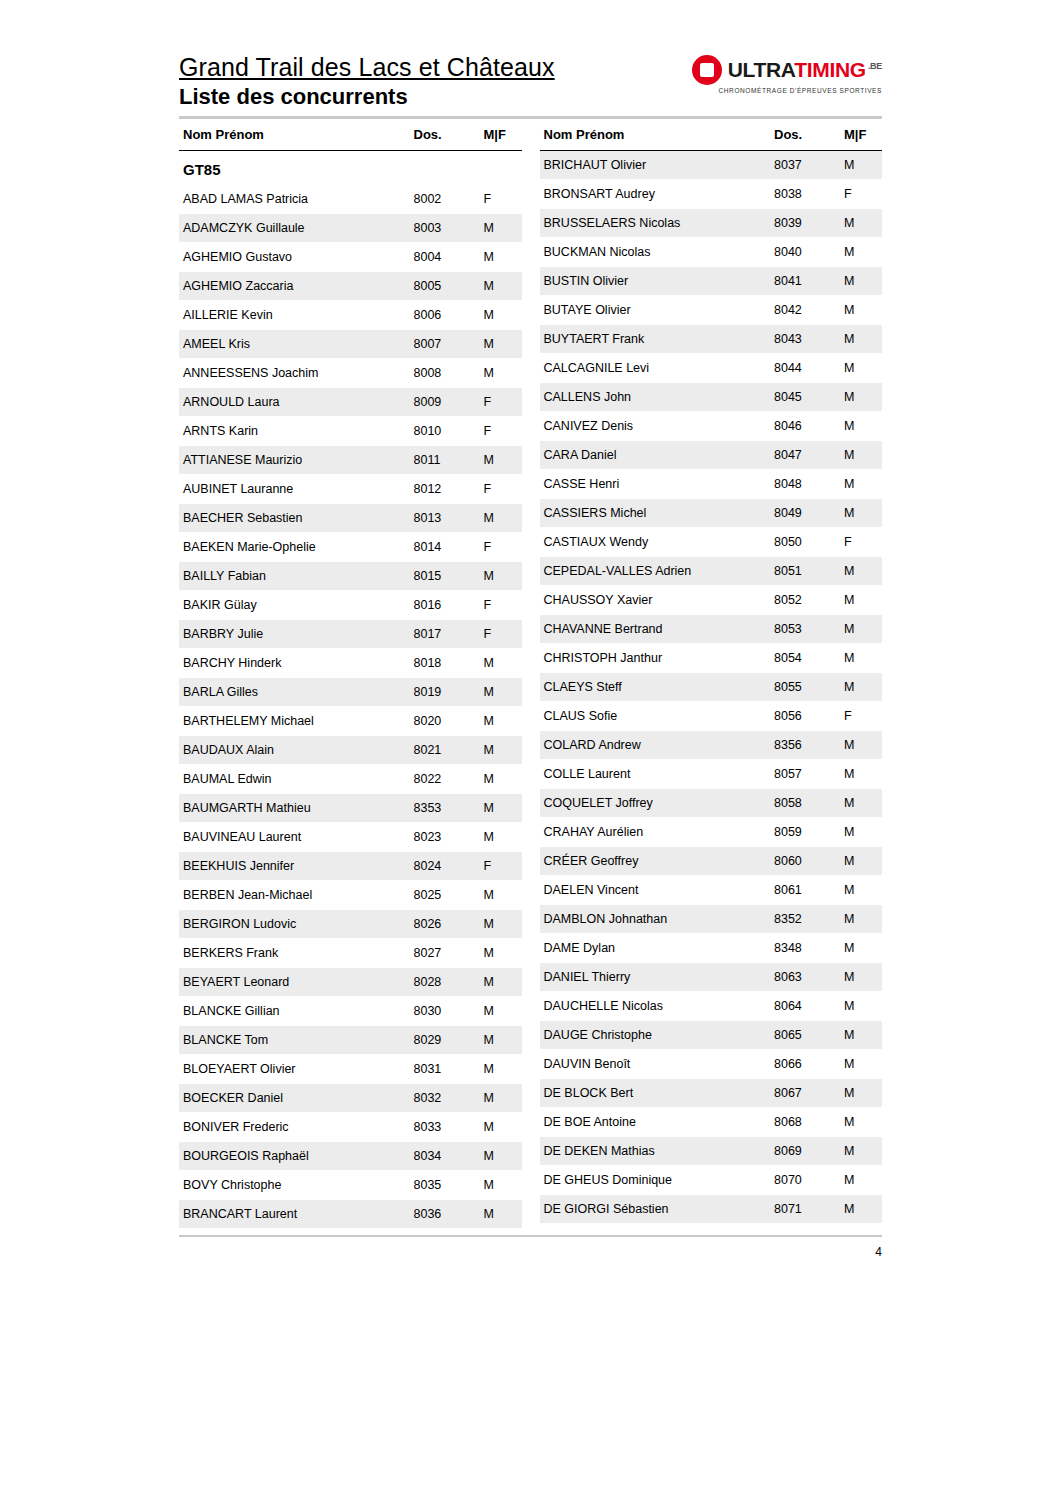Grand Trail des Lacs et Châteaux
Liste des concurrents
ULTRA TIMING.BE
Chronométrage d'épreuves sportives
| Nom Prénom | Dos. | M/F |
| --- | --- | --- |
| GT85 |
| ABAD LAMAS Patricia | 8002 | F |
| ADAMCZYK Guillaule | 8003 | M |
| AGHEMIO Gustavo | 8004 | M |
| AGHEMIO Zaccaria | 8005 | M |
| AILLERIE Kevin | 8006 | M |
| AMEEL Kris | 8007 | M |
| ANNEESSENS Joachim | 8008 | M |
| ARNOULD Laura | 8009 | F |
| ARNTS Karin | 8010 | F |
| ATTIANESE Maurizio | 8011 | M |
| AUBINET Lauranne | 8012 | F |
| BAECHER Sebastien | 8013 | M |
| BAEKEN Marie-Ophelie | 8014 | F |
| BAILLY Fabian | 8015 | M |
| BAKIR Gülay | 8016 | F |
| BARBRY Julie | 8017 | F |
| BARCHY Hinderk | 8018 | M |
| BARLA Gilles | 8019 | M |
| BARTHELEMY Michael | 8020 | M |
| BAUDAUX Alain | 8021 | M |
| BAUMAL Edwin | 8022 | M |
| BAUMGARTH Mathieu | 8353 | M |
| BAUVINEAU Laurent | 8023 | M |
| BEEKHUIS Jennifer | 8024 | F |
| BERBEN Jean-Michael | 8025 | M |
| BERGIRON Ludovic | 8026 | M |
| BERKERS Frank | 8027 | M |
| BEYAERT Leonard | 8028 | M |
| BLANCKE Gillian | 8030 | M |
| BLANCKE Tom | 8029 | M |
| BLOEYAERT Olivier | 8031 | M |
| BOECKER Daniel | 8032 | M |
| BONIVER Frederic | 8033 | M |
| BOURGEOIS Raphaël | 8034 | M |
| BOVY Christophe | 8035 | M |
| BRANCART Laurent | 8036 | M |
| Nom Prénom | Dos. | M/F |
| --- | --- | --- |
| BRICHAUT Olivier | 8037 | M |
| BRONSART Audrey | 8038 | F |
| BRUSSELAERS Nicolas | 8039 | M |
| BUCKMAN Nicolas | 8040 | M |
| BUSTIN Olivier | 8041 | M |
| BUTAYE Olivier | 8042 | M |
| BUYTAERT Frank | 8043 | M |
| CALCAGNILE Levi | 8044 | M |
| CALLENS John | 8045 | M |
| CANIVEZ Denis | 8046 | M |
| CARA Daniel | 8047 | M |
| CASSE Henri | 8048 | M |
| CASSIERS Michel | 8049 | M |
| CASTIAUX Wendy | 8050 | F |
| CEPEDAL-VALLES Adrien | 8051 | M |
| CHAUSSOY Xavier | 8052 | M |
| CHAVANNE Bertrand | 8053 | M |
| CHRISTOPH Janthur | 8054 | M |
| CLAEYS Steff | 8055 | M |
| CLAUS Sofie | 8056 | F |
| COLARD Andrew | 8356 | M |
| COLLE Laurent | 8057 | M |
| COQUELET Joffrey | 8058 | M |
| CRAHAY Aurélien | 8059 | M |
| CRÉER Geoffrey | 8060 | M |
| DAELEN Vincent | 8061 | M |
| DAMBLON Johnathan | 8352 | M |
| DAME Dylan | 8348 | M |
| DANIEL Thierry | 8063 | M |
| DAUCHELLE Nicolas | 8064 | M |
| DAUGE Christophe | 8065 | M |
| DAUVIN Benoît | 8066 | M |
| DE BLOCK Bert | 8067 | M |
| DE BOE Antoine | 8068 | M |
| DE DEKEN Mathias | 8069 | M |
| DE GHEUS Dominique | 8070 | M |
| DE GIORGI Sébastien | 8071 | M |
4